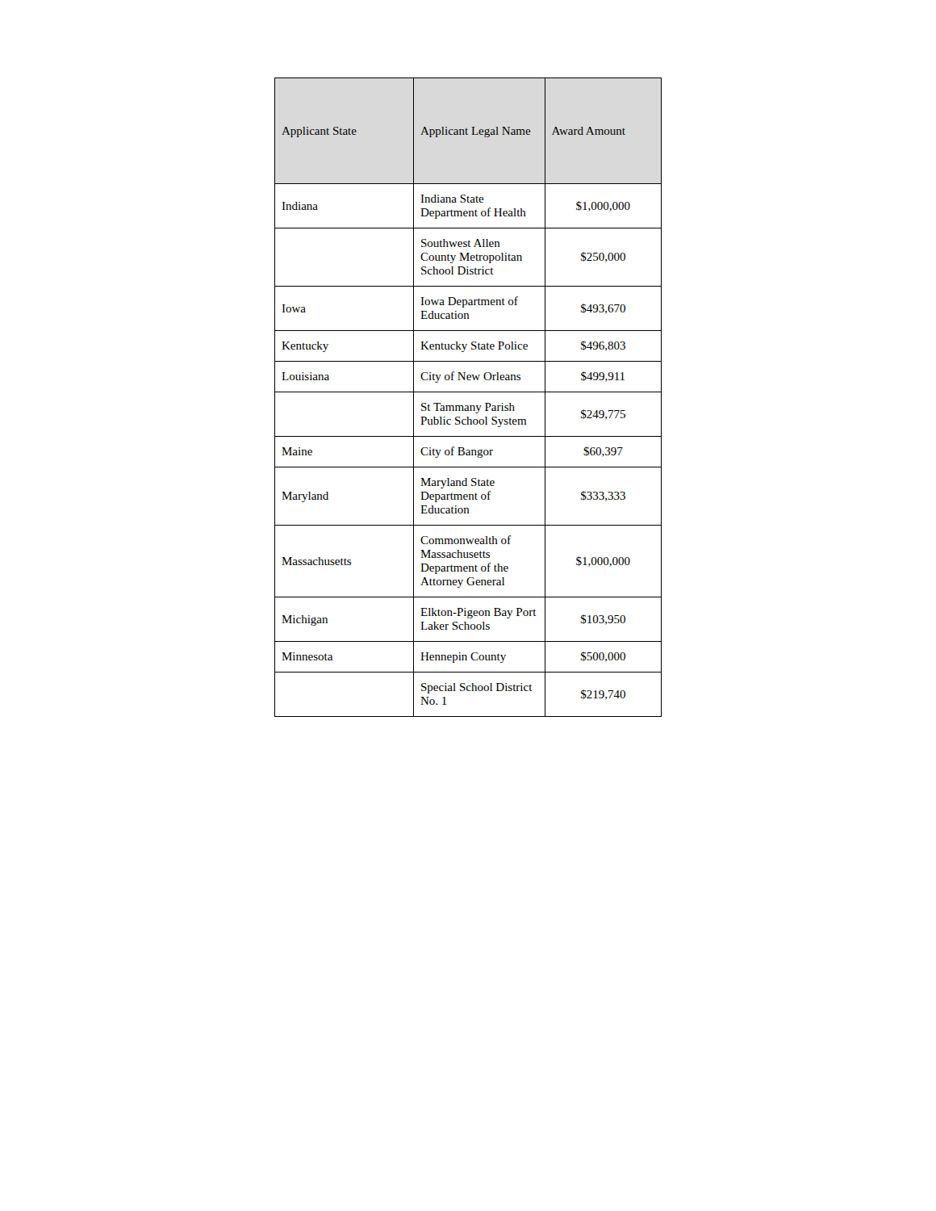| Applicant State | Applicant Legal Name | Award Amount |
| --- | --- | --- |
| Indiana | Indiana State Department of Health | $1,000,000 |
| | Southwest Allen County Metropolitan School District | $250,000 |
| Iowa | Iowa Department of Education | $493,670 |
| Kentucky | Kentucky State Police | $496,803 |
| Louisiana | City of New Orleans | $499,911 |
| | St Tammany Parish Public School System | $249,775 |
| Maine | City of Bangor | $60,397 |
| Maryland | Maryland State Department of Education | $333,333 |
| Massachusetts | Commonwealth of Massachusetts Department of the Attorney General | $1,000,000 |
| Michigan | Elkton-Pigeon Bay Port Laker Schools | $103,950 |
| Minnesota | Hennepin County | $500,000 |
| | Special School District No. 1 | $219,740 |